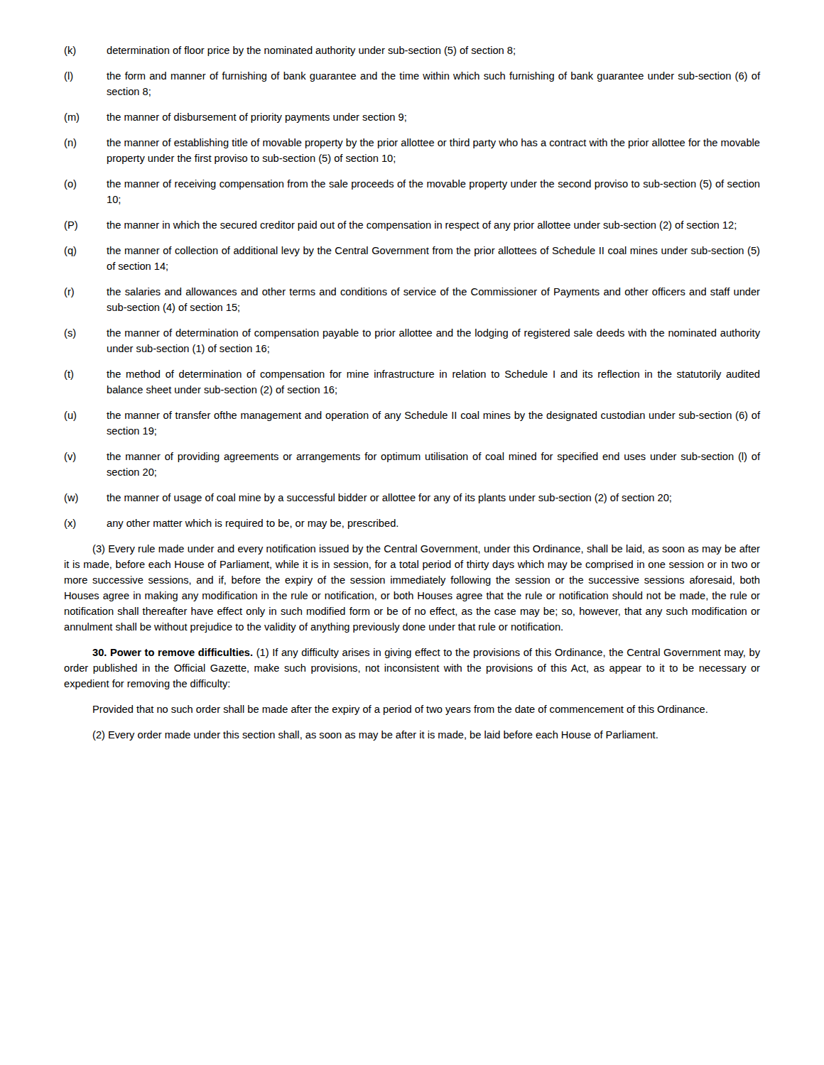(k) determination of floor price by the nominated authority under sub-section (5) of section 8;
(l) the form and manner of furnishing of bank guarantee and the time within which such furnishing of bank guarantee under sub-section (6) of section 8;
(m) the manner of disbursement of priority payments under section 9;
(n) the manner of establishing title of movable property by the prior allottee or third party who has a contract with the prior allottee for the movable property under the first proviso to sub-section (5) of section 10;
(o) the manner of receiving compensation from the sale proceeds of the movable property under the second proviso to sub-section (5) of section 10;
(P) the manner in which the secured creditor paid out of the compensation in respect of any prior allottee under sub-section (2) of section 12;
(q) the manner of collection of additional levy by the Central Government from the prior allottees of Schedule II coal mines under sub-section (5) of section 14;
(r) the salaries and allowances and other terms and conditions of service of the Commissioner of Payments and other officers and staff under sub-section (4) of section 15;
(s) the manner of determination of compensation payable to prior allottee and the lodging of registered sale deeds with the nominated authority under sub-section (1) of section 16;
(t) the method of determination of compensation for mine infrastructure in relation to Schedule I and its reflection in the statutorily audited balance sheet under sub-section (2) of section 16;
(u) the manner of transfer ofthe management and operation of any Schedule II coal mines by the designated custodian under sub-section (6) of section 19;
(v) the manner of providing agreements or arrangements for optimum utilisation of coal mined for specified end uses under sub-section (l) of section 20;
(w) the manner of usage of coal mine by a successful bidder or allottee for any of its plants under sub-section (2) of section 20;
(x) any other matter which is required to be, or may be, prescribed.
(3) Every rule made under and every notification issued by the Central Government, under this Ordinance, shall be laid, as soon as may be after it is made, before each House of Parliament, while it is in session, for a total period of thirty days which may be comprised in one session or in two or more successive sessions, and if, before the expiry of the session immediately following the session or the successive sessions aforesaid, both Houses agree in making any modification in the rule or notification, or both Houses agree that the rule or notification should not be made, the rule or notification shall thereafter have effect only in such modified form or be of no effect, as the case may be; so, however, that any such modification or annulment shall be without prejudice to the validity of anything previously done under that rule or notification.
30. Power to remove difficulties. (1) If any difficulty arises in giving effect to the provisions of this Ordinance, the Central Government may, by order published in the Official Gazette, make such provisions, not inconsistent with the provisions of this Act, as appear to it to be necessary or expedient for removing the difficulty:
Provided that no such order shall be made after the expiry of a period of two years from the date of commencement of this Ordinance.
(2) Every order made under this section shall, as soon as may be after it is made, be laid before each House of Parliament.